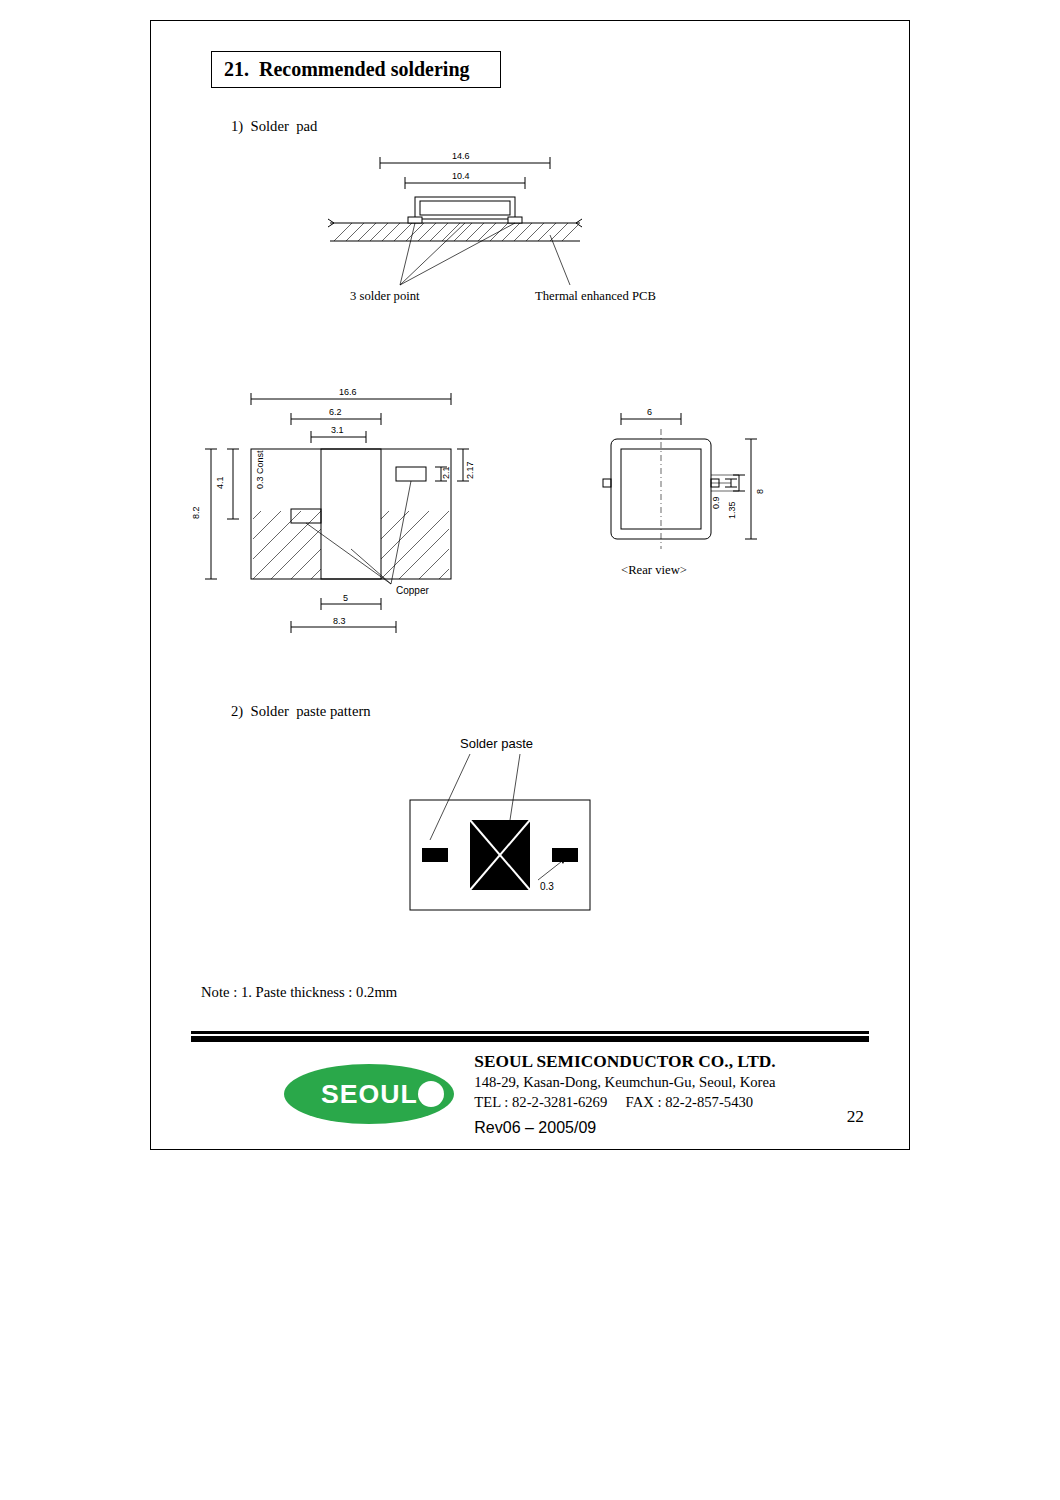21. Recommended soldering
1) Solder pad
14.6 10.4 3 solder point Thermal enhanced PCB
16.6 6.2 3.1 8.2 4.1 0.3 Const 2.1 2.17 5 8.3 Copper 6 8 0.9 1.35 <Rear view>
2) Solder paste pattern
Solder paste 0.3
Note : 1. Paste thickness : 0.2mm
SEOUL
SEOUL SEMICONDUCTOR CO., LTD.
148-29, Kasan-Dong, Keumchun-Gu, Seoul, Korea
TEL : 82-2-3281-6269 FAX : 82-2-857-5430
Rev06 – 2005/09
22